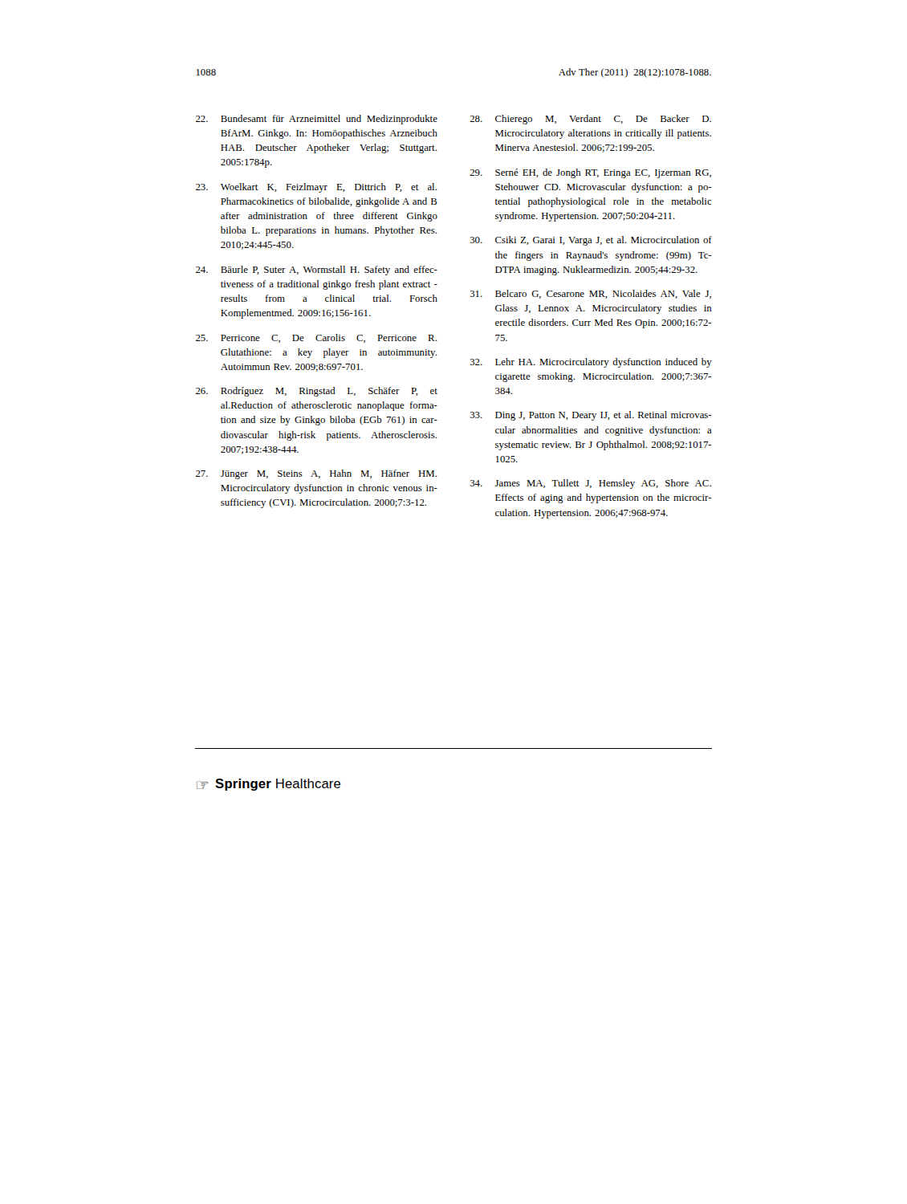1088 Adv Ther (2011) 28(12):1078-1088.
22. Bundesamt für Arzneimittel und Medizinprodukte BfArM. Ginkgo. In: Homöopathisches Arzneibuch HAB. Deutscher Apotheker Verlag; Stuttgart. 2005:1784p.
23. Woelkart K, Feizlmayr E, Dittrich P, et al. Pharmacokinetics of bilobalide, ginkgolide A and B after administration of three different Ginkgo biloba L. preparations in humans. Phytother Res. 2010;24:445-450.
24. Bäurle P, Suter A, Wormstall H. Safety and effectiveness of a traditional ginkgo fresh plant extract - results from a clinical trial. Forsch Komplementmed. 2009:16;156-161.
25. Perricone C, De Carolis C, Perricone R. Glutathione: a key player in autoimmunity. Autoimmun Rev. 2009;8:697-701.
26. Rodríguez M, Ringstad L, Schäfer P, et al.Reduction of atherosclerotic nanoplaque formation and size by Ginkgo biloba (EGb 761) in cardiovascular high-risk patients. Atherosclerosis. 2007;192:438-444.
27. Jünger M, Steins A, Hahn M, Häfner HM. Microcirculatory dysfunction in chronic venous insufficiency (CVI). Microcirculation. 2000;7:3-12.
28. Chierego M, Verdant C, De Backer D. Microcirculatory alterations in critically ill patients. Minerva Anestesiol. 2006;72:199-205.
29. Serné EH, de Jongh RT, Eringa EC, Ijzerman RG, Stehouwer CD. Microvascular dysfunction: a potential pathophysiological role in the metabolic syndrome. Hypertension. 2007;50:204-211.
30. Csiki Z, Garai I, Varga J, et al. Microcirculation of the fingers in Raynaud's syndrome: (99m) Tc-DTPA imaging. Nuklearmedizin. 2005;44:29-32.
31. Belcaro G, Cesarone MR, Nicolaides AN, Vale J, Glass J, Lennox A. Microcirculatory studies in erectile disorders. Curr Med Res Opin. 2000;16:72-75.
32. Lehr HA. Microcirculatory dysfunction induced by cigarette smoking. Microcirculation. 2000;7:367-384.
33. Ding J, Patton N, Deary IJ, et al. Retinal microvascular abnormalities and cognitive dysfunction: a systematic review. Br J Ophthalmol. 2008;92:1017-1025.
34. James MA, Tullett J, Hemsley AG, Shore AC. Effects of aging and hypertension on the microcirculation. Hypertension. 2006;47:968-974.
☞ Springer Healthcare